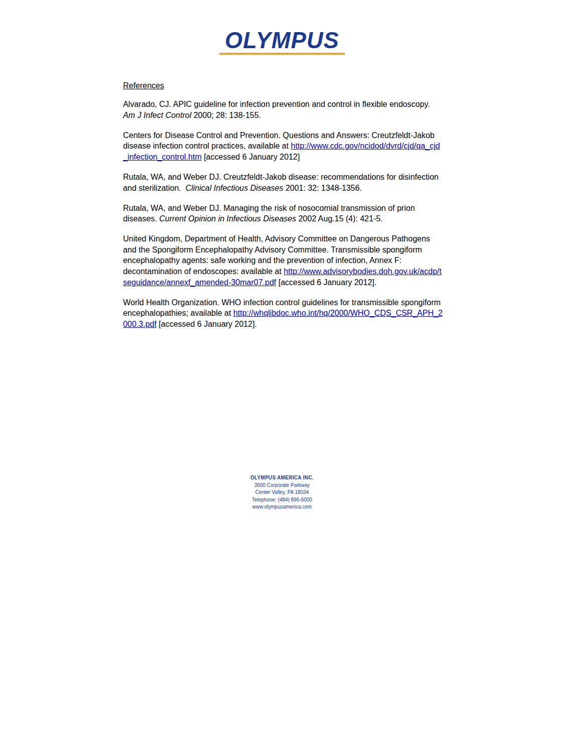OLYMPUS
References
Alvarado, CJ. APIC guideline for infection prevention and control in flexible endoscopy. Am J Infect Control 2000; 28: 138-155.
Centers for Disease Control and Prevention. Questions and Answers: Creutzfeldt-Jakob disease infection control practices, available at http://www.cdc.gov/ncidod/dvrd/cjd/qa_cjd_infection_control.htm [accessed 6 January 2012]
Rutala, WA, and Weber DJ. Creutzfeldt-Jakob disease: recommendations for disinfection and sterilization. Clinical Infectious Diseases 2001: 32: 1348-1356.
Rutala, WA, and Weber DJ. Managing the risk of nosocomial transmission of prion diseases. Current Opinion in Infectious Diseases 2002 Aug.15 (4): 421-5.
United Kingdom, Department of Health, Advisory Committee on Dangerous Pathogens and the Spongiform Encephalopathy Advisory Committee. Transmissible spongiform encephalopathy agents: safe working and the prevention of infection, Annex F: decontamination of endoscopes: available at http://www.advisorybodies.doh.gov.uk/acdp/tseguidance/annexf_amended-30mar07.pdf [accessed 6 January 2012].
World Health Organization. WHO infection control guidelines for transmissible spongiform encephalopathies; available at http://whqlibdoc.who.int/hq/2000/WHO_CDS_CSR_APH_2000.3.pdf [accessed 6 January 2012].
OLYMPUS AMERICA INC.
3500 Corporate Parkway
Center Valley, PA 18034
Telephone: (484) 896-5000
www.olympusamerica.com